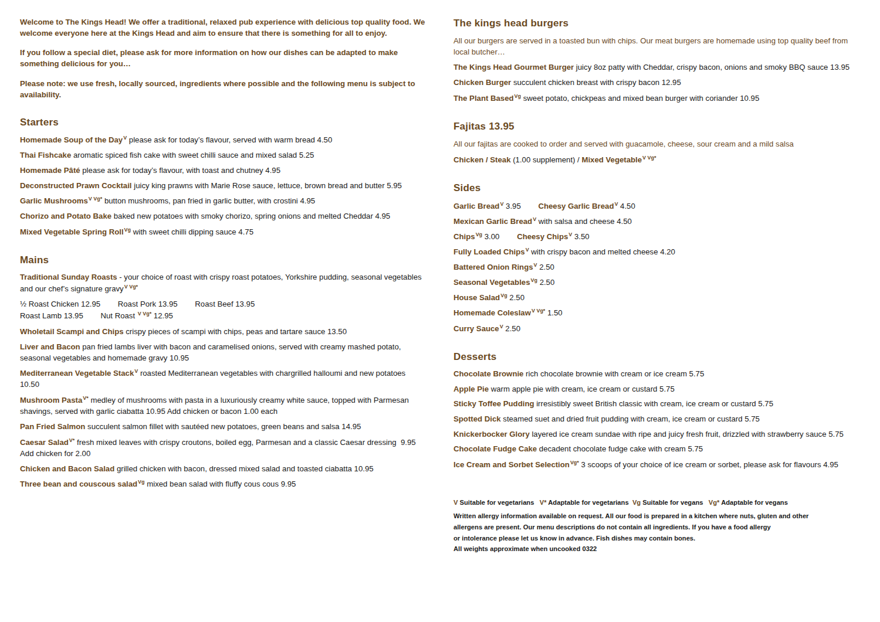Welcome to The Kings Head! We offer a traditional, relaxed pub experience with delicious top quality food. We welcome everyone here at the Kings Head and aim to ensure that there is something for all to enjoy.
If you follow a special diet, please ask for more information on how our dishes can be adapted to make something delicious for you…
Please note: we use fresh, locally sourced, ingredients where possible and the following menu is subject to availability.
Starters
Homemade Soup of the DayV please ask for today’s flavour, served with warm bread 4.50
Thai Fishcake aromatic spiced fish cake with sweet chilli sauce and mixed salad 5.25
Homemade Pâté please ask for today’s flavour, with toast and chutney 4.95
Deconstructed Prawn Cocktail juicy king prawns with Marie Rose sauce, lettuce, brown bread and butter 5.95
Garlic MushroomsV Vg* button mushrooms, pan fried in garlic butter, with crostini 4.95
Chorizo and Potato Bake baked new potatoes with smoky chorizo, spring onions and melted Cheddar 4.95
Mixed Vegetable Spring RollVg with sweet chilli dipping sauce 4.75
Mains
Traditional Sunday Roasts - your choice of roast with crispy roast potatoes, Yorkshire pudding, seasonal vegetables and our chef’s signature gravyV Vg*
½ Roast Chicken 12.95 Roast Pork 13.95 Roast Beef 13.95
Roast Lamb 13.95 Nut Roast V Vg* 12.95
Wholetail Scampi and Chips crispy pieces of scampi with chips, peas and tartare sauce 13.50
Liver and Bacon pan fried lambs liver with bacon and caramelised onions, served with creamy mashed potato, seasonal vegetables and homemade gravy 10.95
Mediterranean Vegetable StackV roasted Mediterranean vegetables with chargrilled halloumi and new potatoes 10.50
Mushroom PastaV* medley of mushrooms with pasta in a luxuriously creamy white sauce, topped with Parmesan shavings, served with garlic ciabatta 10.95 Add chicken or bacon 1.00 each
Pan Fried Salmon succulent salmon fillet with sautéed new potatoes, green beans and salsa 14.95
Caesar SaladV* fresh mixed leaves with crispy croutons, boiled egg, Parmesan and a classic Caesar dressing 9.95 Add chicken for 2.00
Chicken and Bacon Salad grilled chicken with bacon, dressed mixed salad and toasted ciabatta 10.95
Three bean and couscous saladVg mixed bean salad with fluffy cous cous 9.95
The kings head burgers
All our burgers are served in a toasted bun with chips. Our meat burgers are homemade using top quality beef from local butcher…
The Kings Head Gourmet Burger juicy 8oz patty with Cheddar, crispy bacon, onions and smoky BBQ sauce 13.95
Chicken Burger succulent chicken breast with crispy bacon 12.95
The Plant BasedVg sweet potato, chickpeas and mixed bean burger with coriander 10.95
Fajitas 13.95
All our fajitas are cooked to order and served with guacamole, cheese, sour cream and a mild salsa
Chicken / Steak (1.00 supplement) / Mixed VegetableV Vg*
Sides
Garlic BreadV 3.95 Cheesy Garlic BreadV 4.50
Mexican Garlic BreadV with salsa and cheese 4.50
ChipsVg 3.00 Cheesy ChipsV 3.50
Fully Loaded ChipsV with crispy bacon and melted cheese 4.20
Battered Onion RingsV 2.50
Seasonal VegetablesVg 2.50
House SaladVg 2.50
Homemade ColeslawV Vg* 1.50
Curry SauceV 2.50
Desserts
Chocolate Brownie rich chocolate brownie with cream or ice cream 5.75
Apple Pie warm apple pie with cream, ice cream or custard 5.75
Sticky Toffee Pudding irresistibly sweet British classic with cream, ice cream or custard 5.75
Spotted Dick steamed suet and dried fruit pudding with cream, ice cream or custard 5.75
Knickerbocker Glory layered ice cream sundae with ripe and juicy fresh fruit, drizzled with strawberry sauce 5.75
Chocolate Fudge Cake decadent chocolate fudge cake with cream 5.75
Ice Cream and Sorbet SelectionVg* 3 scoops of your choice of ice cream or sorbet, please ask for flavours 4.95
V Suitable for vegetarians V* Adaptable for vegetarians Vg Suitable for vegans Vg* Adaptable for vegans
Written allergy information available on request. All our food is prepared in a kitchen where nuts, gluten and other
allergens are present. Our menu descriptions do not contain all ingredients. If you have a food allergy
or intolerance please let us know in advance. Fish dishes may contain bones.
All weights approximate when uncooked 0322